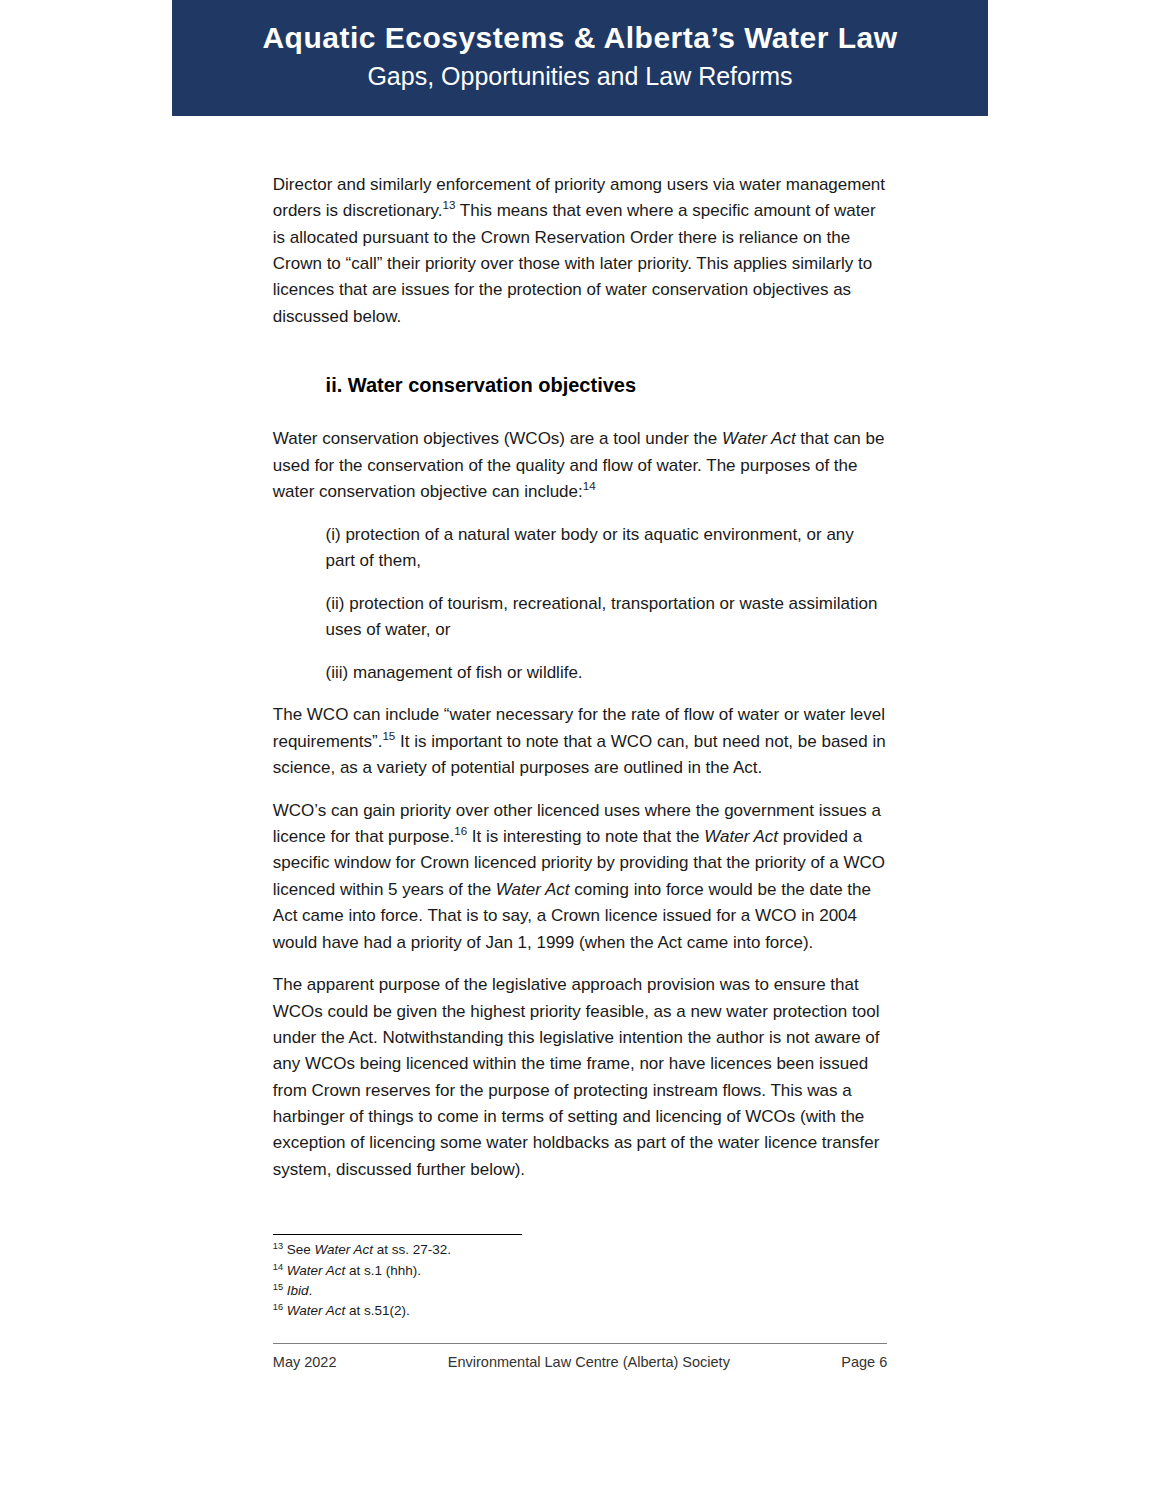Aquatic Ecosystems & Alberta’s Water Law
Gaps, Opportunities and Law Reforms
Director and similarly enforcement of priority among users via water management orders is discretionary.13 This means that even where a specific amount of water is allocated pursuant to the Crown Reservation Order there is reliance on the Crown to “call” their priority over those with later priority. This applies similarly to licences that are issues for the protection of water conservation objectives as discussed below.
ii. Water conservation objectives
Water conservation objectives (WCOs) are a tool under the Water Act that can be used for the conservation of the quality and flow of water. The purposes of the water conservation objective can include:14
(i) protection of a natural water body or its aquatic environment, or any part of them,
(ii) protection of tourism, recreational, transportation or waste assimilation uses of water, or
(iii) management of fish or wildlife.
The WCO can include “water necessary for the rate of flow of water or water level requirements”.15 It is important to note that a WCO can, but need not, be based in science, as a variety of potential purposes are outlined in the Act.
WCO’s can gain priority over other licenced uses where the government issues a licence for that purpose.16 It is interesting to note that the Water Act provided a specific window for Crown licenced priority by providing that the priority of a WCO licenced within 5 years of the Water Act coming into force would be the date the Act came into force. That is to say, a Crown licence issued for a WCO in 2004 would have had a priority of Jan 1, 1999 (when the Act came into force).
The apparent purpose of the legislative approach provision was to ensure that WCOs could be given the highest priority feasible, as a new water protection tool under the Act. Notwithstanding this legislative intention the author is not aware of any WCOs being licenced within the time frame, nor have licences been issued from Crown reserves for the purpose of protecting instream flows. This was a harbinger of things to come in terms of setting and licencing of WCOs (with the exception of licencing some water holdbacks as part of the water licence transfer system, discussed further below).
13 See Water Act at ss. 27-32.
14 Water Act at s.1 (hhh).
15 Ibid.
16 Water Act at s.51(2).
May 2022
Environmental Law Centre (Alberta) Society
Page 6